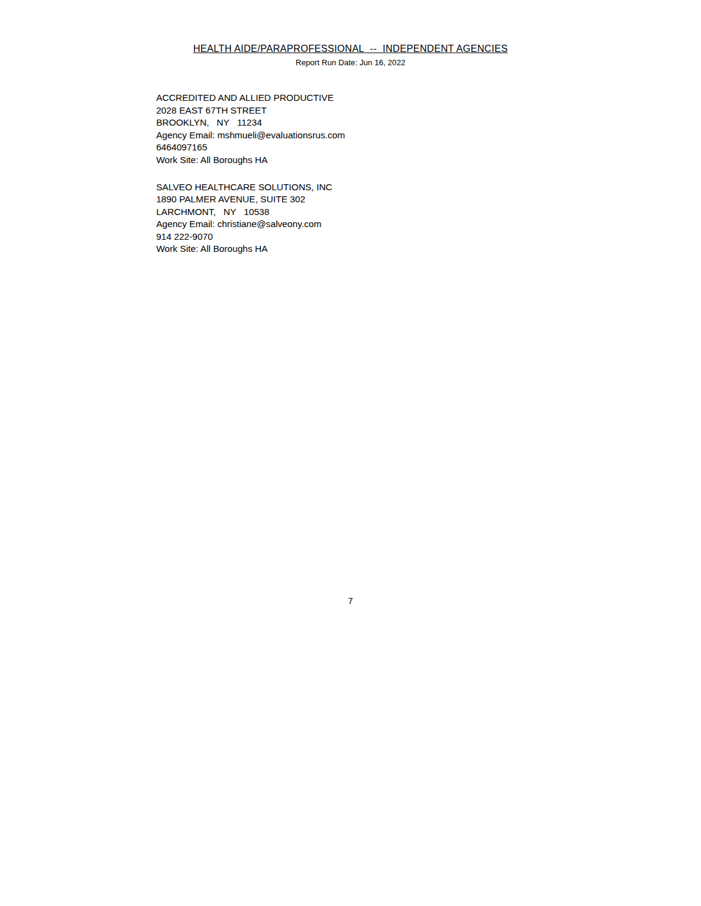HEALTH AIDE/PARAPROFESSIONAL -- INDEPENDENT AGENCIES
Report Run Date: Jun 16, 2022
ACCREDITED AND ALLIED PRODUCTIVE
2028 EAST 67TH STREET
BROOKLYN, NY 11234
Agency Email: mshmueli@evaluationsrus.com
6464097165
Work Site: All Boroughs HA
SALVEO HEALTHCARE SOLUTIONS, INC
1890 PALMER AVENUE, SUITE 302
LARCHMONT, NY 10538
Agency Email: christiane@salveony.com
914 222-9070
Work Site: All Boroughs HA
7